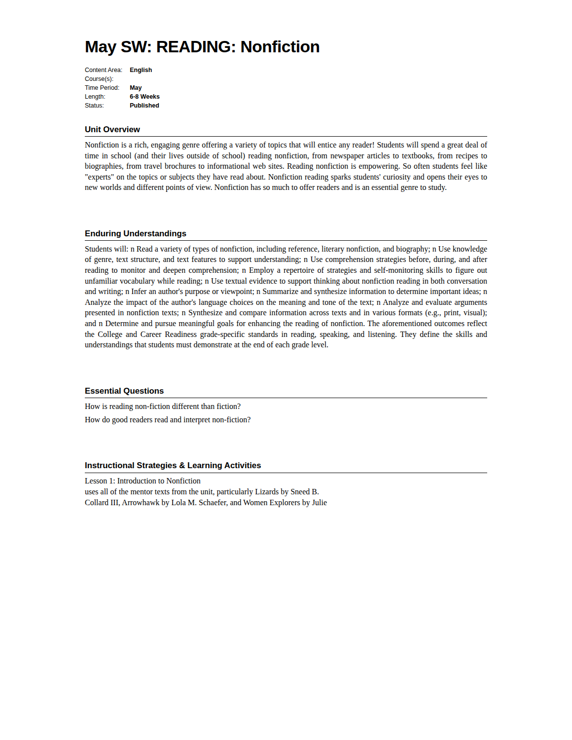May SW: READING: Nonfiction
| Content Area: | English |
| Course(s): | |
| Time Period: | May |
| Length: | 6-8 Weeks |
| Status: | Published |
Unit Overview
Nonfiction is a rich, engaging genre offering a variety of topics that will entice any reader! Students will spend a great deal of time in school (and their lives outside of school) reading nonfiction, from newspaper articles to textbooks, from recipes to biographies, from travel brochures to informational web sites. Reading nonfiction is empowering. So often students feel like "experts" on the topics or subjects they have read about. Nonfiction reading sparks students' curiosity and opens their eyes to new worlds and different points of view. Nonfiction has so much to offer readers and is an essential genre to study.
Enduring Understandings
Students will: n Read a variety of types of nonfiction, including reference, literary nonfiction, and biography; n Use knowledge of genre, text structure, and text features to support understanding; n Use comprehension strategies before, during, and after reading to monitor and deepen comprehension; n Employ a repertoire of strategies and self-monitoring skills to figure out unfamiliar vocabulary while reading; n Use textual evidence to support thinking about nonfiction reading in both conversation and writing; n Infer an author's purpose or viewpoint; n Summarize and synthesize information to determine important ideas; n Analyze the impact of the author's language choices on the meaning and tone of the text; n Analyze and evaluate arguments presented in nonfiction texts; n Synthesize and compare information across texts and in various formats (e.g., print, visual); and n Determine and pursue meaningful goals for enhancing the reading of nonfiction. The aforementioned outcomes reflect the College and Career Readiness grade-specific standards in reading, speaking, and listening. They define the skills and understandings that students must demonstrate at the end of each grade level.
Essential Questions
How is reading non-fiction different than fiction?
How do good readers read and interpret non-fiction?
Instructional Strategies & Learning Activities
Lesson 1: Introduction to Nonfiction
uses all of the mentor texts from the unit, particularly Lizards by Sneed B.
Collard III, Arrowhawk by Lola M. Schaefer, and Women Explorers by Julie